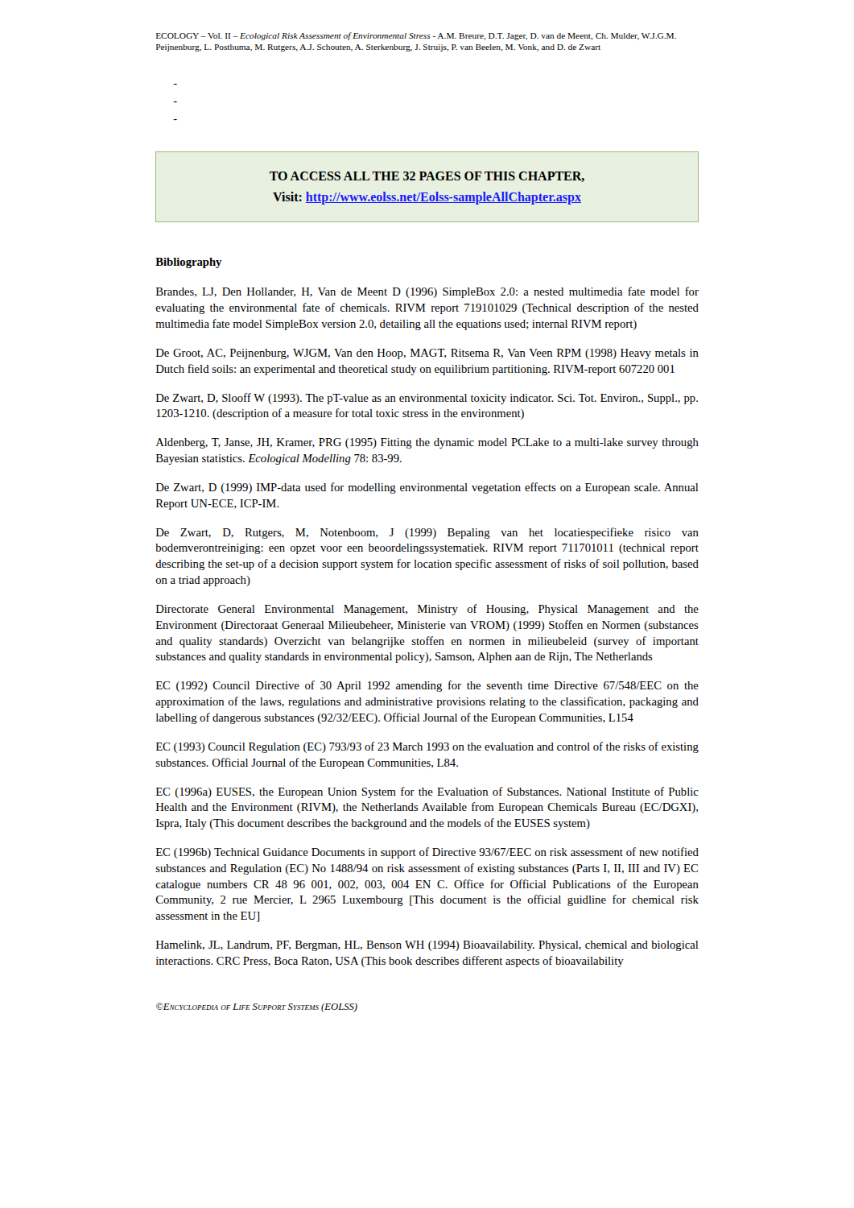ECOLOGY – Vol. II – Ecological Risk Assessment of Environmental Stress - A.M. Breure, D.T. Jager, D. van de Meent, Ch. Mulder, W.J.G.M. Peijnenburg, L. Posthuma, M. Rutgers, A.J. Schouten, A. Sterkenburg, J. Struijs, P. van Beelen, M. Vonk, and D. de Zwart
-
-
-
TO ACCESS ALL THE 32 PAGES OF THIS CHAPTER,
Visit: http://www.eolss.net/Eolss-sampleAllChapter.aspx
Bibliography
Brandes, LJ, Den Hollander, H, Van de Meent D (1996) SimpleBox 2.0: a nested multimedia fate model for evaluating the environmental fate of chemicals. RIVM report 719101029 (Technical description of the nested multimedia fate model SimpleBox version 2.0, detailing all the equations used; internal RIVM report)
De Groot, AC, Peijnenburg, WJGM, Van den Hoop, MAGT, Ritsema R, Van Veen RPM (1998) Heavy metals in Dutch field soils: an experimental and theoretical study on equilibrium partitioning. RIVM-report 607220 001
De Zwart, D, Slooff W (1993). The pT-value as an environmental toxicity indicator. Sci. Tot. Environ., Suppl., pp. 1203-1210. (description of a measure for total toxic stress in the environment)
Aldenberg, T, Janse, JH, Kramer, PRG (1995) Fitting the dynamic model PCLake to a multi-lake survey through Bayesian statistics. Ecological Modelling 78: 83-99.
De Zwart, D (1999) IMP-data used for modelling environmental vegetation effects on a European scale. Annual Report UN-ECE, ICP-IM.
De Zwart, D, Rutgers, M, Notenboom, J (1999) Bepaling van het locatiespecifieke risico van bodemverontreiniging: een opzet voor een beoordelingssystematiek. RIVM report 711701011 (technical report describing the set-up of a decision support system for location specific assessment of risks of soil pollution, based on a triad approach)
Directorate General Environmental Management, Ministry of Housing, Physical Management and the Environment (Directoraat Generaal Milieubeheer, Ministerie van VROM) (1999) Stoffen en Normen (substances and quality standards) Overzicht van belangrijke stoffen en normen in milieubeleid (survey of important substances and quality standards in environmental policy), Samson, Alphen aan de Rijn, The Netherlands
EC (1992) Council Directive of 30 April 1992 amending for the seventh time Directive 67/548/EEC on the approximation of the laws, regulations and administrative provisions relating to the classification, packaging and labelling of dangerous substances (92/32/EEC). Official Journal of the European Communities, L154
EC (1993) Council Regulation (EC) 793/93 of 23 March 1993 on the evaluation and control of the risks of existing substances. Official Journal of the European Communities, L84.
EC (1996a) EUSES, the European Union System for the Evaluation of Substances. National Institute of Public Health and the Environment (RIVM), the Netherlands Available from European Chemicals Bureau (EC/DGXI), Ispra, Italy (This document describes the background and the models of the EUSES system)
EC (1996b) Technical Guidance Documents in support of Directive 93/67/EEC on risk assessment of new notified substances and Regulation (EC) No 1488/94 on risk assessment of existing substances (Parts I, II, III and IV) EC catalogue numbers CR 48 96 001, 002, 003, 004 EN C. Office for Official Publications of the European Community, 2 rue Mercier, L 2965 Luxembourg [This document is the official guidline for chemical risk assessment in the EU]
Hamelink, JL, Landrum, PF, Bergman, HL, Benson WH (1994) Bioavailability. Physical, chemical and biological interactions. CRC Press, Boca Raton, USA (This book describes different aspects of bioavailability
©Encyclopedia of Life Support Systems (EOLSS)